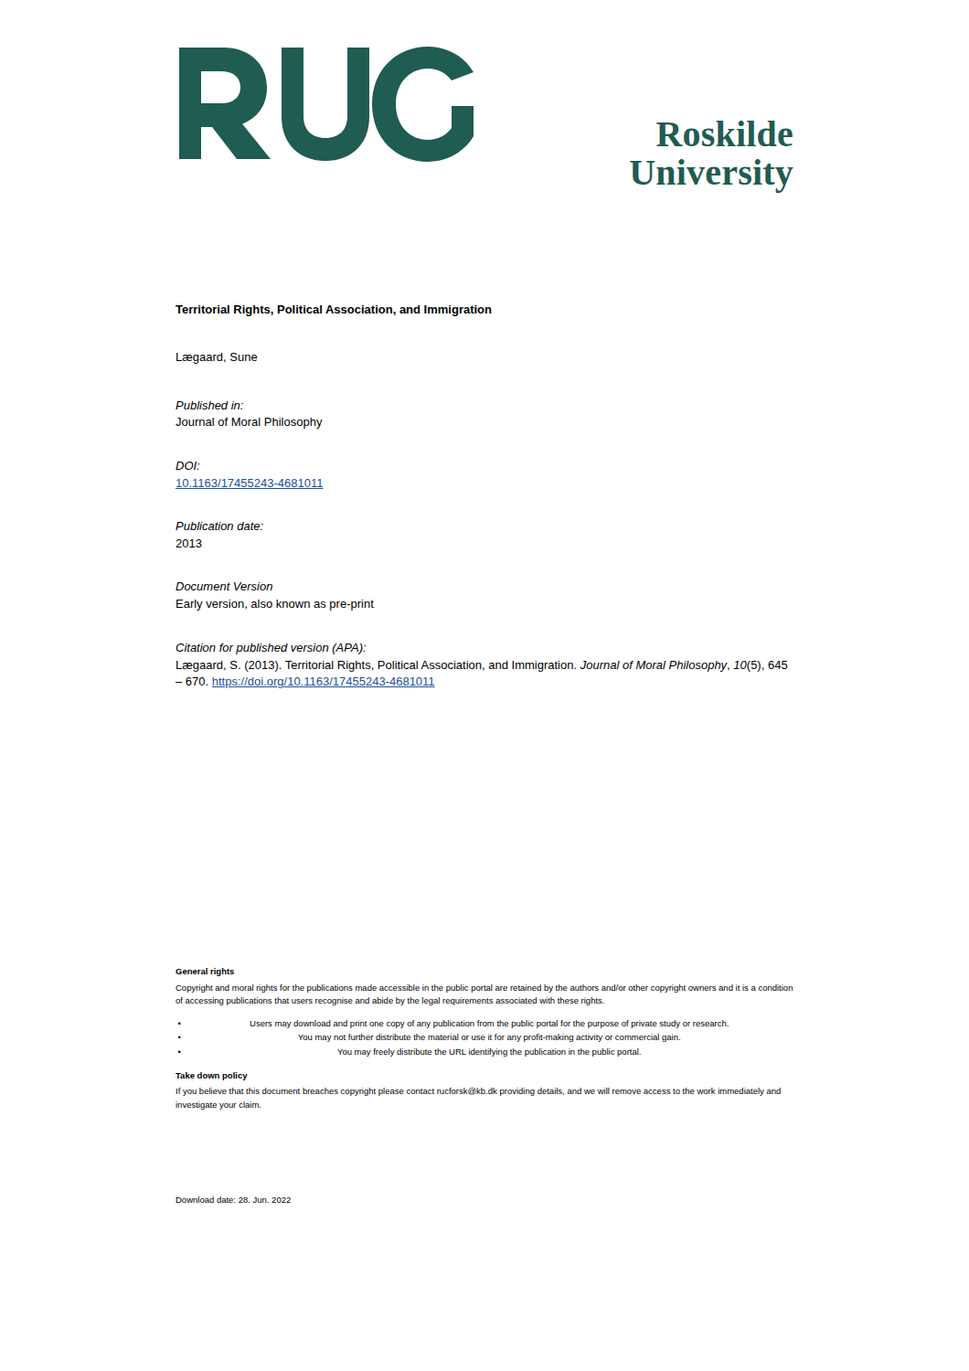Roskilde University
Territorial Rights, Political Association, and Immigration
Lægaard, Sune
Published in: Journal of Moral Philosophy
DOI: 10.1163/17455243-4681011
Publication date: 2013
Document Version Early version, also known as pre-print
Citation for published version (APA):
Lægaard, S. (2013). Territorial Rights, Political Association, and Immigration. Journal of Moral Philosophy, 10(5), 645 – 670. https://doi.org/10.1163/17455243-4681011
General rights
Copyright and moral rights for the publications made accessible in the public portal are retained by the authors and/or other copyright owners and it is a condition of accessing publications that users recognise and abide by the legal requirements associated with these rights.
Users may download and print one copy of any publication from the public portal for the purpose of private study or research.
You may not further distribute the material or use it for any profit-making activity or commercial gain.
You may freely distribute the URL identifying the publication in the public portal.
Take down policy
If you believe that this document breaches copyright please contact rucforsk@kb.dk providing details, and we will remove access to the work immediately and investigate your claim.
Download date: 28. Jun. 2022